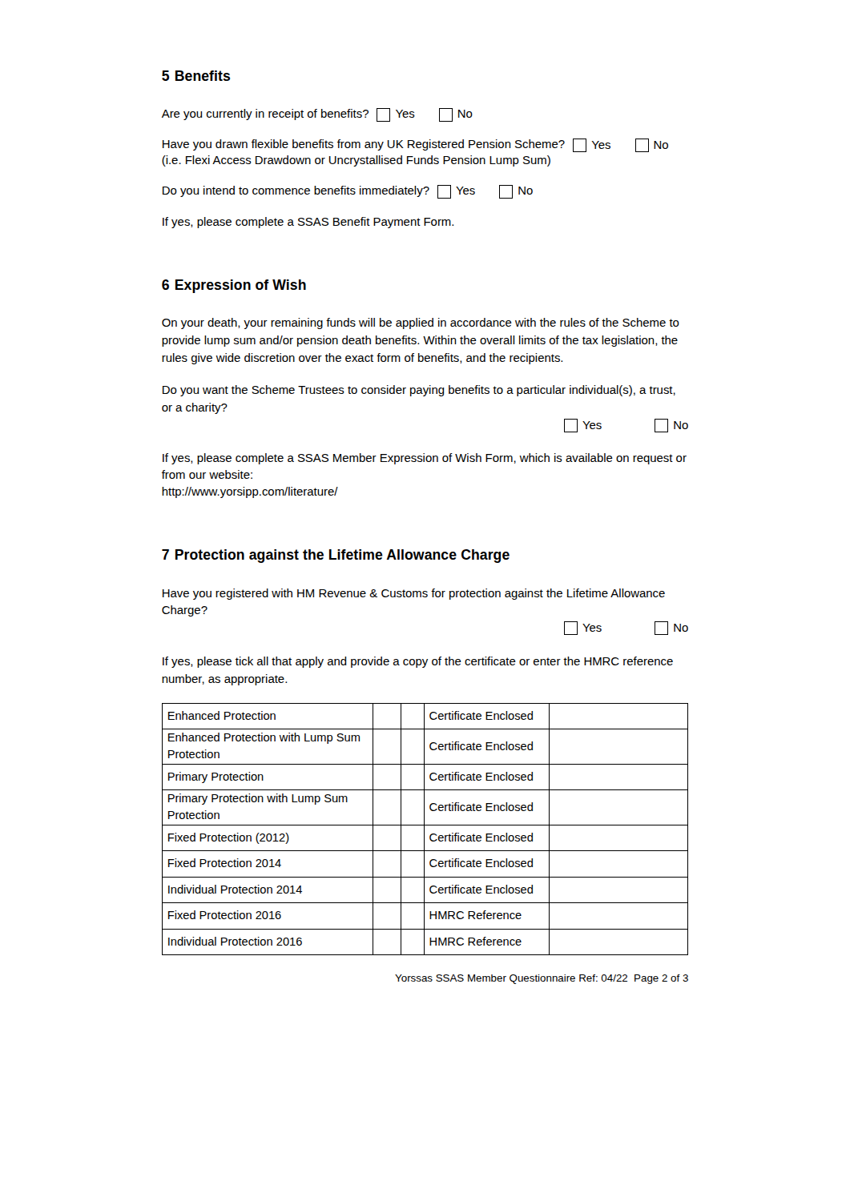5 Benefits
Are you currently in receipt of benefits?
Yes No
Have you drawn flexible benefits from any UK Registered Pension Scheme?
(i.e. Flexi Access Drawdown or Uncrystallised Funds Pension Lump Sum)
Yes No
Do you intend to commence benefits immediately?
Yes No
If yes, please complete a SSAS Benefit Payment Form.
6 Expression of Wish
On your death, your remaining funds will be applied in accordance with the rules of the Scheme to provide lump sum and/or pension death benefits. Within the overall limits of the tax legislation, the rules give wide discretion over the exact form of benefits, and the recipients.
Do you want the Scheme Trustees to consider paying benefits to a particular individual(s), a trust, or a charity? Yes No
If yes, please complete a SSAS Member Expression of Wish Form, which is available on request or from our website:
http://www.yorsipp.com/literature/
7 Protection against the Lifetime Allowance Charge
Have you registered with HM Revenue & Customs for protection against the Lifetime Allowance Charge? Yes No
If yes, please tick all that apply and provide a copy of the certificate or enter the HMRC reference number, as appropriate.
| Enhanced Protection | | | Certificate Enclosed | |
| Enhanced Protection with Lump Sum Protection | | | Certificate Enclosed | |
| Primary Protection | | | Certificate Enclosed | |
| Primary Protection with Lump Sum Protection | | | Certificate Enclosed | |
| Fixed Protection (2012) | | | Certificate Enclosed | |
| Fixed Protection 2014 | | | Certificate Enclosed | |
| Individual Protection 2014 | | | Certificate Enclosed | |
| Fixed Protection 2016 | | | HMRC Reference | |
| Individual Protection 2016 | | | HMRC Reference | |
Yorssas SSAS Member Questionnaire Ref: 04/22 Page 2 of 3